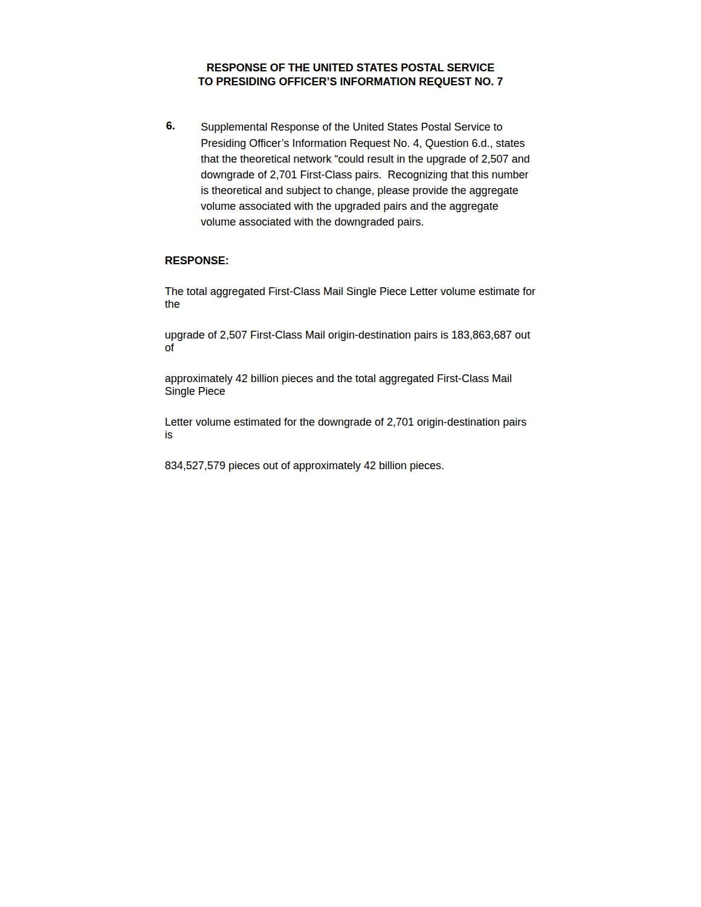RESPONSE OF THE UNITED STATES POSTAL SERVICE
TO PRESIDING OFFICER’S INFORMATION REQUEST NO. 7
6.
Supplemental Response of the United States Postal Service to Presiding Officer’s Information Request No. 4, Question 6.d., states that the theoretical network “could result in the upgrade of 2,507 and downgrade of 2,701 First-Class pairs. Recognizing that this number is theoretical and subject to change, please provide the aggregate volume associated with the upgraded pairs and the aggregate volume associated with the downgraded pairs.
RESPONSE:
The total aggregated First-Class Mail Single Piece Letter volume estimate for the
upgrade of 2,507 First-Class Mail origin-destination pairs is 183,863,687 out of
approximately 42 billion pieces and the total aggregated First-Class Mail Single Piece
Letter volume estimated for the downgrade of 2,701 origin-destination pairs is
834,527,579 pieces out of approximately 42 billion pieces.